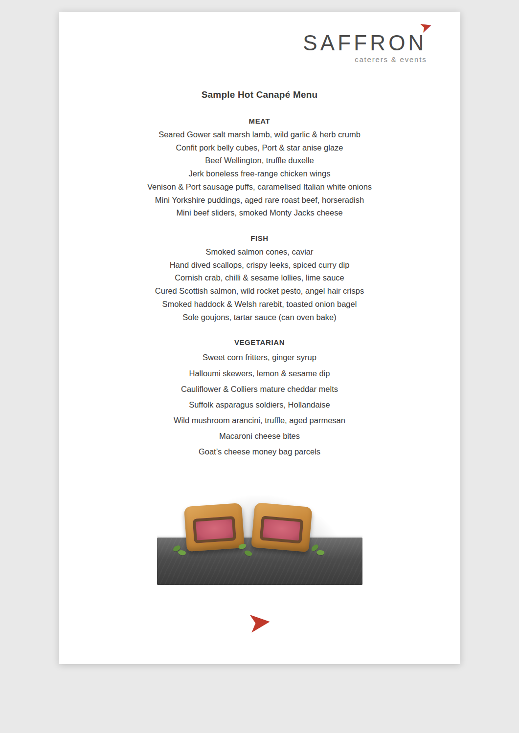➤
SAFFRON
caterers & events
Sample Hot Canapé Menu
MEAT
Seared Gower salt marsh lamb, wild garlic & herb crumb
Confit pork belly cubes, Port & star anise glaze
Beef Wellington, truffle duxelle
Jerk boneless free-range chicken wings
Venison & Port sausage puffs, caramelised Italian white onions
Mini Yorkshire puddings, aged rare roast beef, horseradish
Mini beef sliders, smoked Monty Jacks cheese
FISH
Smoked salmon cones, caviar
Hand dived scallops, crispy leeks, spiced curry dip
Cornish crab, chilli & sesame lollies, lime sauce
Cured Scottish salmon, wild rocket pesto, angel hair crisps
Smoked haddock & Welsh rarebit, toasted onion bagel
Sole goujons, tartar sauce (can oven bake)
VEGETARIAN
Sweet corn fritters, ginger syrup
Halloumi skewers, lemon & sesame dip
Cauliflower & Colliers mature cheddar melts
Suffolk asparagus soldiers, Hollandaise
Wild mushroom arancini, truffle, aged parmesan
Macaroni cheese bites
Goat’s cheese money bag parcels
➤